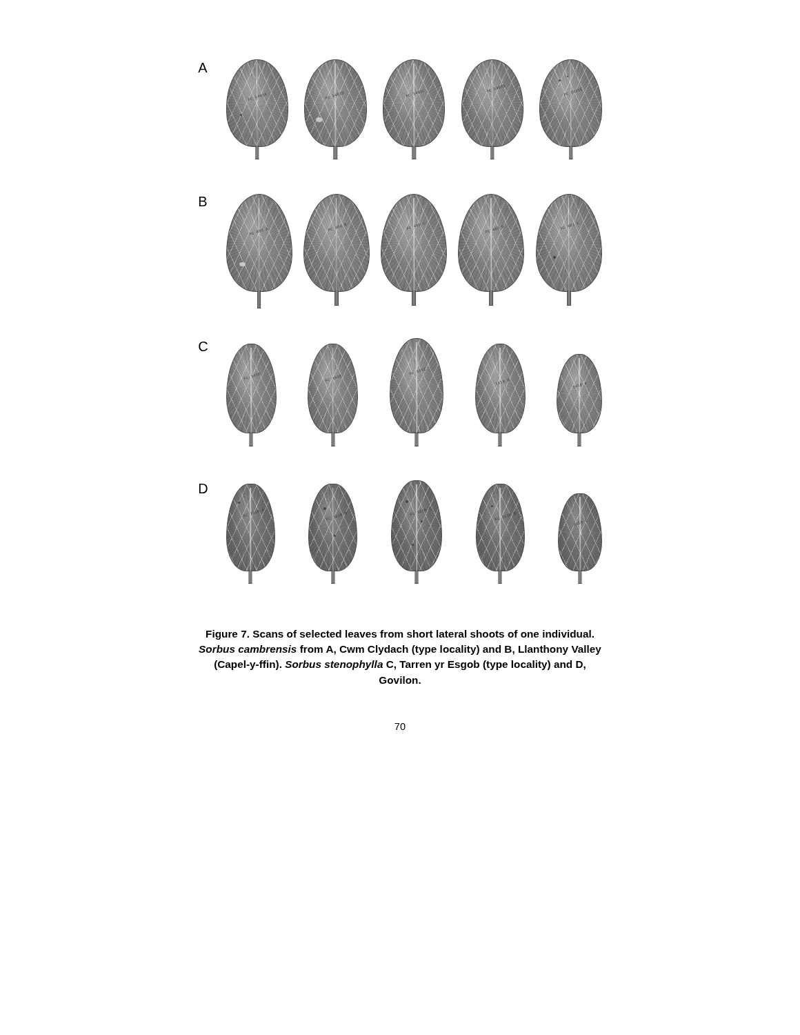A
FC 1481A
FC 1481B
FC 1481C
FC 1481D
FC 1481E
B
FC 403 A
FC 403 B
FC 403 C
FC 403 D
FC 403 E
C
FC 1418
FC 1418
FC 1412
1418 B
1418 A
D
FC 1618 A
FC 1618 B
FC 1618 C
FC 1618 D
1618 E
Figure 7. Scans of selected leaves from short lateral shoots of one individual. Sorbus cambrensis from A, Cwm Clydach (type locality) and B, Llanthony Valley (Capel-y-ffin). Sorbus stenophylla C, Tarren yr Esgob (type locality) and D, Govilon.
70